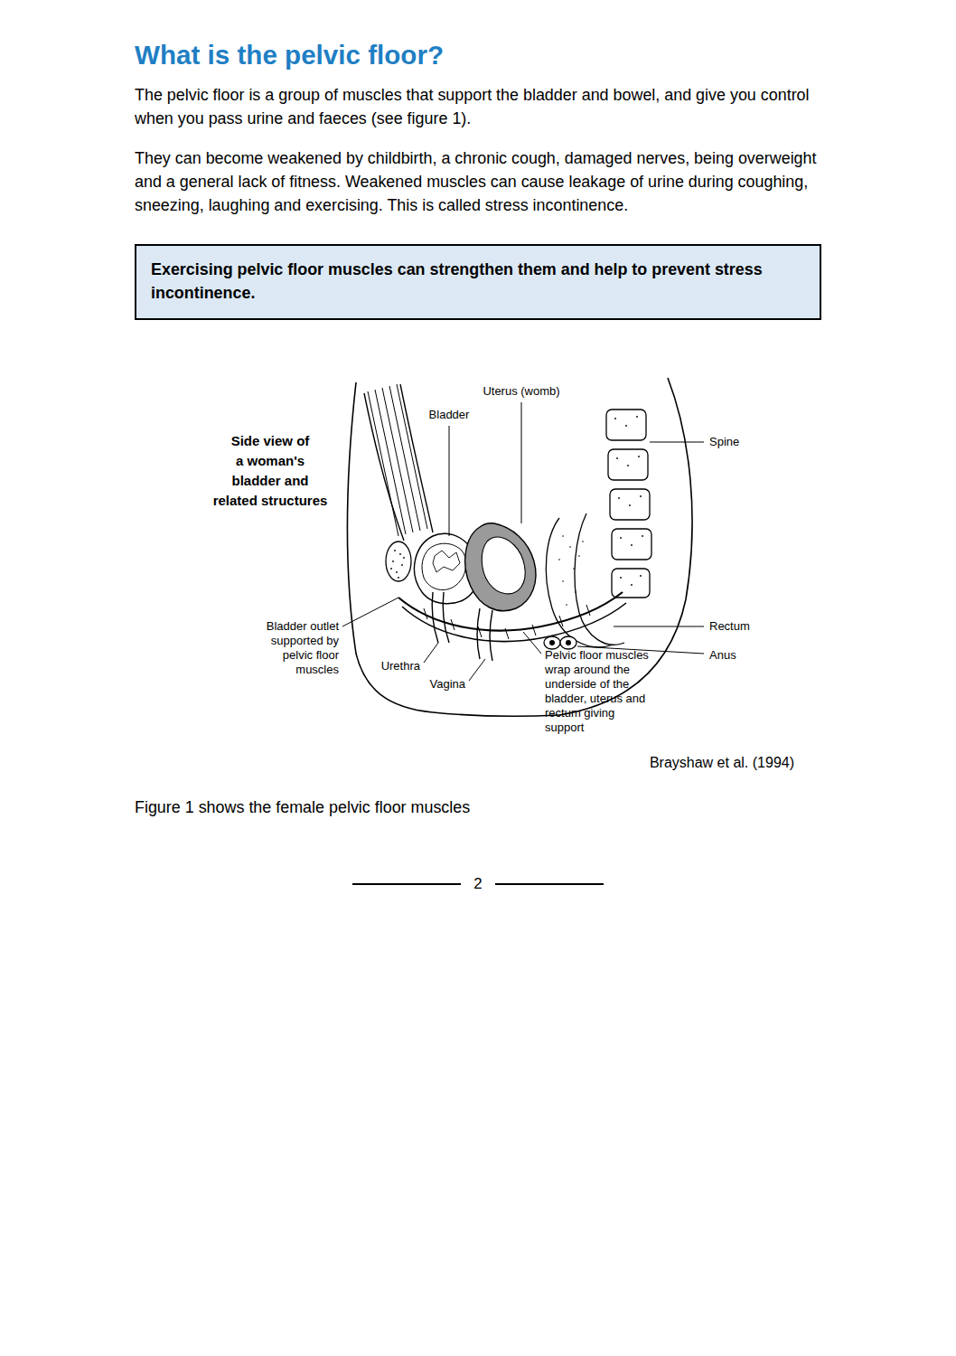What is the pelvic floor?
The pelvic floor is a group of muscles that support the bladder and bowel, and give you control when you pass urine and faeces (see figure 1).
They can become weakened by childbirth, a chronic cough, damaged nerves, being overweight and a general lack of fitness. Weakened muscles can cause leakage of urine during coughing, sneezing, laughing and exercising. This is called stress incontinence.
Exercising pelvic floor muscles can strengthen them and help to prevent stress incontinence.
Uterus (womb) Bladder Spine Rectum Anus Bladder outlet supported by pelvic floor muscles Urethra Vagina Pelvic floor muscles wrap around the underside of the bladder, uterus and rectum giving support Side view of a woman's bladder and related structures
Brayshaw et al. (1994)
Figure 1 shows the female pelvic floor muscles
2